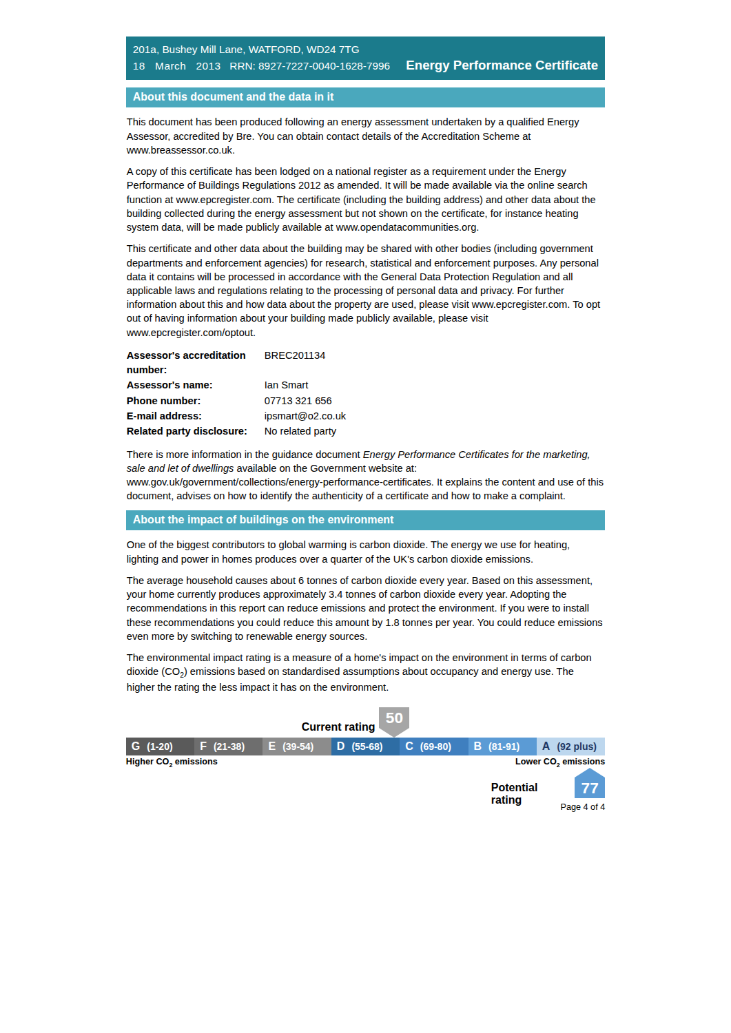201a, Bushey Mill Lane, WATFORD, WD24 7TG 18 March 2013 RRN: 8927-7227-0040-1628-7996
Energy Performance Certificate
About this document and the data in it
This document has been produced following an energy assessment undertaken by a qualified Energy Assessor, accredited by Bre. You can obtain contact details of the Accreditation Scheme at www.breassessor.co.uk.
A copy of this certificate has been lodged on a national register as a requirement under the Energy Performance of Buildings Regulations 2012 as amended. It will be made available via the online search function at www.epcregister.com. The certificate (including the building address) and other data about the building collected during the energy assessment but not shown on the certificate, for instance heating system data, will be made publicly available at www.opendatacommunities.org.
This certificate and other data about the building may be shared with other bodies (including government departments and enforcement agencies) for research, statistical and enforcement purposes. Any personal data it contains will be processed in accordance with the General Data Protection Regulation and all applicable laws and regulations relating to the processing of personal data and privacy. For further information about this and how data about the property are used, please visit www.epcregister.com. To opt out of having information about your building made publicly available, please visit www.epcregister.com/optout.
| Assessor's accreditation number: | BREC201134 |
| Assessor's name: | Ian Smart |
| Phone number: | 07713 321 656 |
| E-mail address: | ipsmart@o2.co.uk |
| Related party disclosure: | No related party |
There is more information in the guidance document Energy Performance Certificates for the marketing, sale and let of dwellings available on the Government website at: www.gov.uk/government/collections/energy-performance-certificates. It explains the content and use of this document, advises on how to identify the authenticity of a certificate and how to make a complaint.
About the impact of buildings on the environment
One of the biggest contributors to global warming is carbon dioxide. The energy we use for heating, lighting and power in homes produces over a quarter of the UK's carbon dioxide emissions.
The average household causes about 6 tonnes of carbon dioxide every year. Based on this assessment, your home currently produces approximately 3.4 tonnes of carbon dioxide every year. Adopting the recommendations in this report can reduce emissions and protect the environment. If you were to install these recommendations you could reduce this amount by 1.8 tonnes per year. You could reduce emissions even more by switching to renewable energy sources.
The environmental impact rating is a measure of a home's impact on the environment in terms of carbon dioxide (CO2) emissions based on standardised assumptions about occupancy and energy use. The higher the rating the less impact it has on the environment.
Current rating
50
G(1-20)
F(21-38)
E(39-54)
D(55-68)
C(69-80)
B(81-91)
A(92 plus)
Higher CO2 emissions
Lower CO2 emissions
Potential rating
77
Page 4 of 4